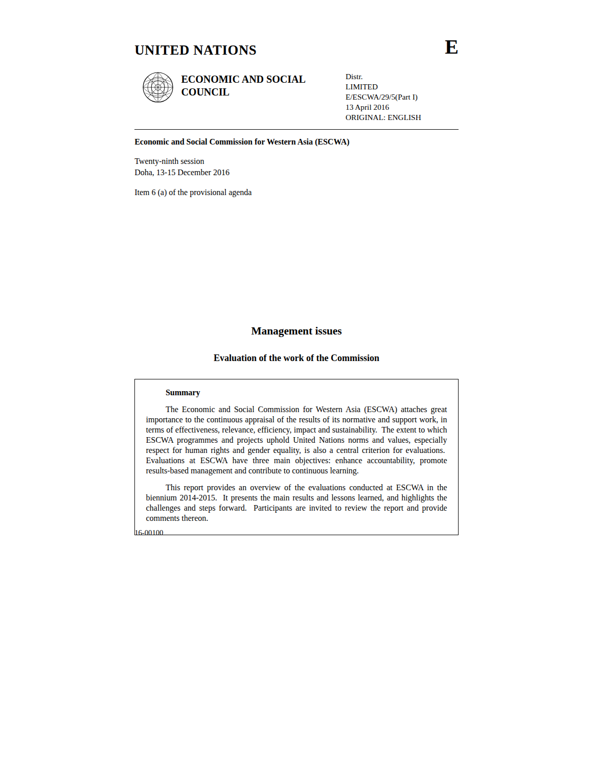UNITED NATIONS
E
ECONOMIC AND SOCIAL COUNCIL
Distr.
LIMITED
E/ESCWA/29/5(Part I)
13 April 2016
ORIGINAL: ENGLISH
Economic and Social Commission for Western Asia (ESCWA)
Twenty-ninth session
Doha, 13-15 December 2016
Item 6 (a) of the provisional agenda
Management issues
Evaluation of the work of the Commission
Summary
The Economic and Social Commission for Western Asia (ESCWA) attaches great importance to the continuous appraisal of the results of its normative and support work, in terms of effectiveness, relevance, efficiency, impact and sustainability. The extent to which ESCWA programmes and projects uphold United Nations norms and values, especially respect for human rights and gender equality, is also a central criterion for evaluations. Evaluations at ESCWA have three main objectives: enhance accountability, promote results-based management and contribute to continuous learning.
This report provides an overview of the evaluations conducted at ESCWA in the biennium 2014-2015. It presents the main results and lessons learned, and highlights the challenges and steps forward. Participants are invited to review the report and provide comments thereon.
16-00100